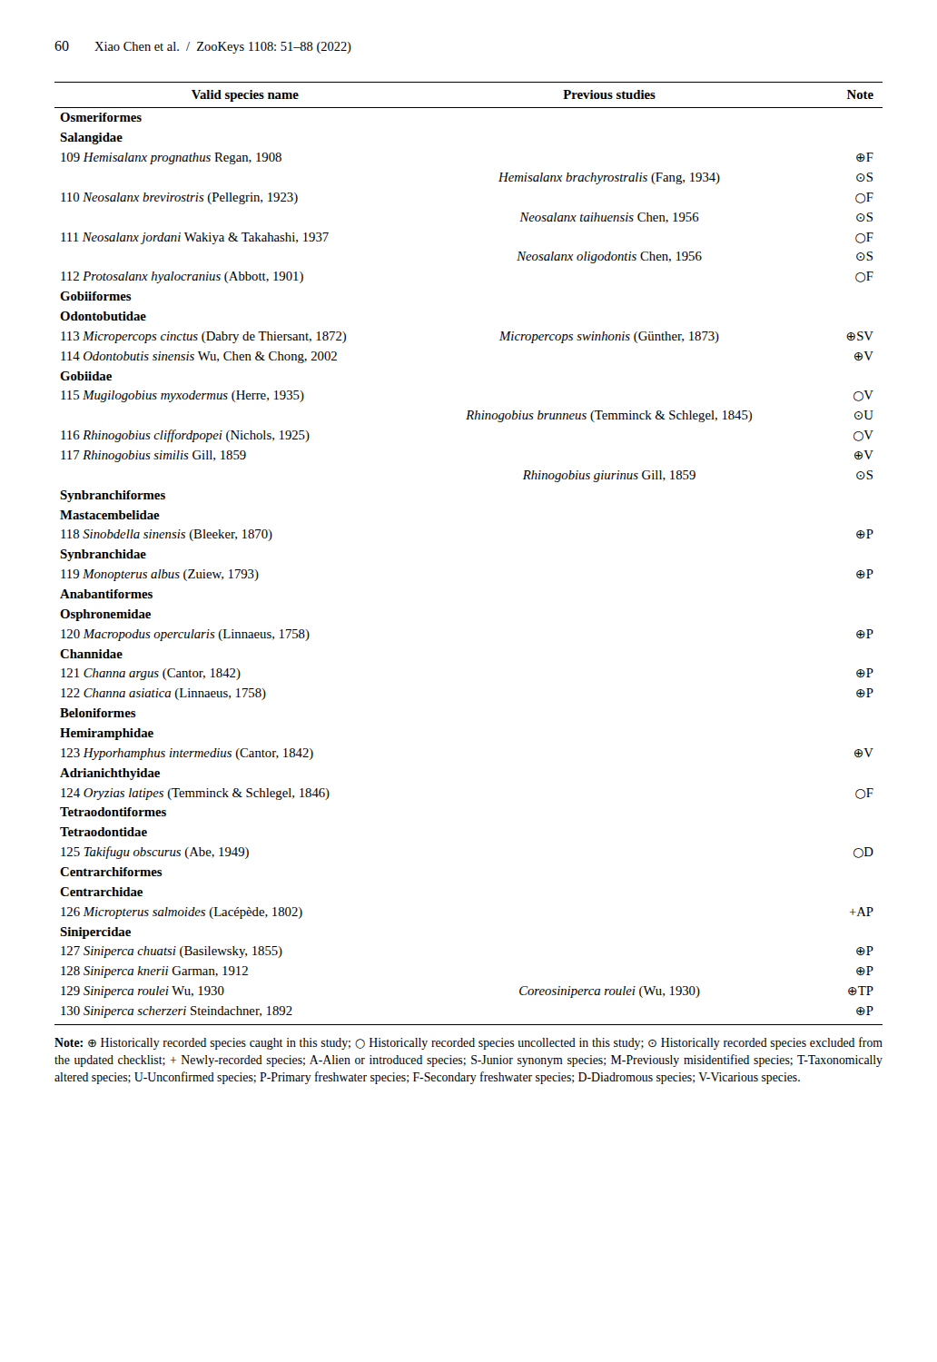60 Xiao Chen et al. / ZooKeys 1108: 51–88 (2022)
| Valid species name | Previous studies | Note |
| --- | --- | --- |
| Osmeriformes |
| Salangidae |
| 109 Hemisalanx prognathus Regan, 1908 | | ⊕ F |
| | Hemisalanx brachyrostralis (Fang, 1934) | ⊙ S |
| 110 Neosalanx brevirostris (Pellegrin, 1923) | | ○ F |
| | Neosalanx taihuensis Chen, 1956 | ⊙ S |
| 111 Neosalanx jordani Wakiya & Takahashi, 1937 | | ○ F |
| | Neosalanx oligodontis Chen, 1956 | ⊙ S |
| 112 Protosalanx hyalocranius (Abbott, 1901) | | ○ F |
| Gobiiformes |
| Odontobutidae |
| 113 Micropercops cinctus (Dabry de Thiersant, 1872) | Micropercops swinhonis (Günther, 1873) | ⊕ SV |
| 114 Odontobutis sinensis Wu, Chen & Chong, 2002 | | ⊕ V |
| Gobiidae |
| 115 Mugilogobius myxodermus (Herre, 1935) | | ○ V |
| | Rhinogobius brunneus (Temminck & Schlegel, 1845) | ⊙ U |
| 116 Rhinogobius cliffordpopei (Nichols, 1925) | | ○ V |
| 117 Rhinogobius similis Gill, 1859 | | ⊕ V |
| | Rhinogobius giurinus Gill, 1859 | ⊙ S |
| Synbranchiformes |
| Mastacembelidae |
| 118 Sinobdella sinensis (Bleeker, 1870) | | ⊕ P |
| Synbranchidae |
| 119 Monopterus albus (Zuiew, 1793) | | ⊕ P |
| Anabantiformes |
| Osphronemidae |
| 120 Macropodus opercularis (Linnaeus, 1758) | | ⊕ P |
| Channidae |
| 121 Channa argus (Cantor, 1842) | | ⊕ P |
| 122 Channa asiatica (Linnaeus, 1758) | | ⊕ P |
| Beloniformes |
| Hemiramphidae |
| 123 Hyporhamphus intermedius (Cantor, 1842) | | ⊕ V |
| Adrianichthyidae |
| 124 Oryzias latipes (Temminck & Schlegel, 1846) | | ○ F |
| Tetraodontiformes |
| Tetraodontidae |
| 125 Takifugu obscurus (Abe, 1949) | | ○ D |
| Centrarchiformes |
| Centrarchidae |
| 126 Micropterus salmoides (Lacépède, 1802) | | +AP |
| Sinipercidae |
| 127 Siniperca chuatsi (Basilewsky, 1855) | | ⊕ P |
| 128 Siniperca knerii Garman, 1912 | | ⊕ P |
| 129 Siniperca roulei Wu, 1930 | Coreosiniperca roulei (Wu, 1930) | ⊕ TP |
| 130 Siniperca scherzeri Steindachner, 1892 | | ⊕ P |
Note: ⊕ Historically recorded species caught in this study; ○ Historically recorded species uncollected in this study; ⊙ Historically recorded species excluded from the updated checklist; + Newly-recorded species; A-Alien or introduced species; S-Junior synonym species; M-Previously misidentified species; T-Taxonomically altered species; U-Unconfirmed species; P-Primary freshwater species; F-Secondary freshwater species; D-Diadromous species; V-Vicarious species.